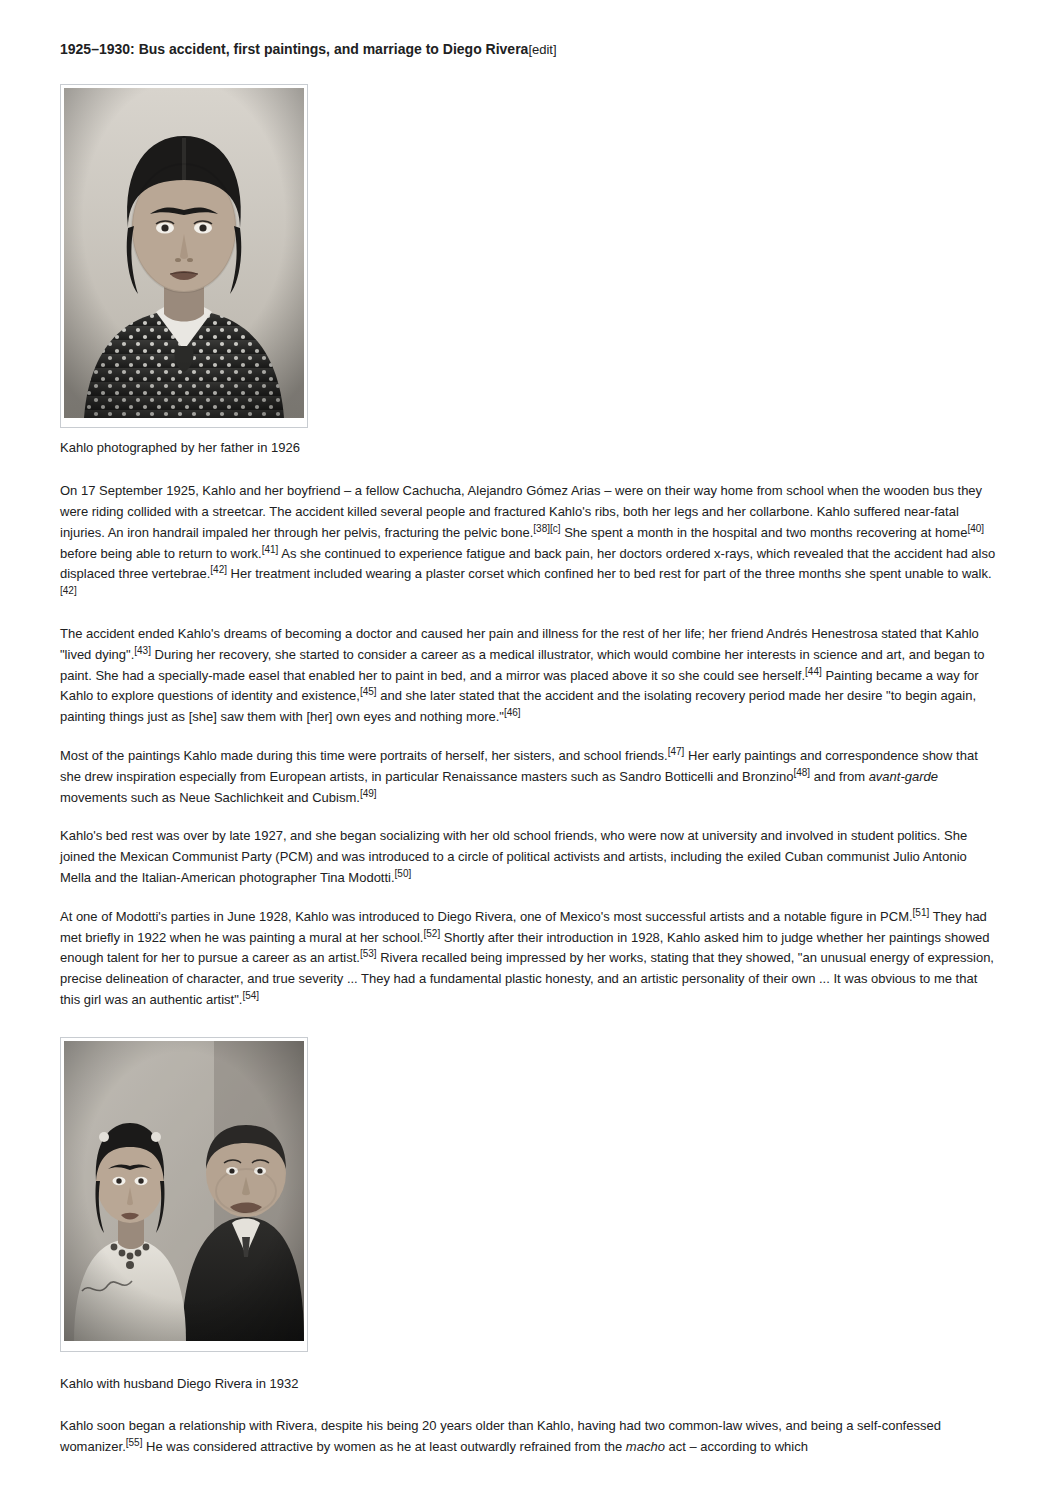1925–1930: Bus accident, first paintings, and marriage to Diego Rivera[edit]
Kahlo photographed by her father in 1926
On 17 September 1925, Kahlo and her boyfriend – a fellow Cachucha, Alejandro Gómez Arias – were on their way home from school when the wooden bus they were riding collided with a streetcar. The accident killed several people and fractured Kahlo's ribs, both her legs and her collarbone. Kahlo suffered near-fatal injuries. An iron handrail impaled her through her pelvis, fracturing the pelvic bone.[38][c] She spent a month in the hospital and two months recovering at home[40] before being able to return to work.[41] As she continued to experience fatigue and back pain, her doctors ordered x-rays, which revealed that the accident had also displaced three vertebrae.[42] Her treatment included wearing a plaster corset which confined her to bed rest for part of the three months she spent unable to walk.[42]
The accident ended Kahlo's dreams of becoming a doctor and caused her pain and illness for the rest of her life; her friend Andrés Henestrosa stated that Kahlo "lived dying".[43] During her recovery, she started to consider a career as a medical illustrator, which would combine her interests in science and art, and began to paint. She had a specially-made easel that enabled her to paint in bed, and a mirror was placed above it so she could see herself.[44] Painting became a way for Kahlo to explore questions of identity and existence,[45] and she later stated that the accident and the isolating recovery period made her desire "to begin again, painting things just as [she] saw them with [her] own eyes and nothing more."[46]
Most of the paintings Kahlo made during this time were portraits of herself, her sisters, and school friends.[47] Her early paintings and correspondence show that she drew inspiration especially from European artists, in particular Renaissance masters such as Sandro Botticelli and Bronzino[48] and from avant-garde movements such as Neue Sachlichkeit and Cubism.[49]
Kahlo's bed rest was over by late 1927, and she began socializing with her old school friends, who were now at university and involved in student politics. She joined the Mexican Communist Party (PCM) and was introduced to a circle of political activists and artists, including the exiled Cuban communist Julio Antonio Mella and the Italian-American photographer Tina Modotti.[50]
At one of Modotti's parties in June 1928, Kahlo was introduced to Diego Rivera, one of Mexico's most successful artists and a notable figure in PCM.[51] They had met briefly in 1922 when he was painting a mural at her school.[52] Shortly after their introduction in 1928, Kahlo asked him to judge whether her paintings showed enough talent for her to pursue a career as an artist.[53] Rivera recalled being impressed by her works, stating that they showed, "an unusual energy of expression, precise delineation of character, and true severity ... They had a fundamental plastic honesty, and an artistic personality of their own ... It was obvious to me that this girl was an authentic artist".[54]
Kahlo with husband Diego Rivera in 1932
Kahlo soon began a relationship with Rivera, despite his being 20 years older than Kahlo, having had two common-law wives, and being a self-confessed womanizer.[55] He was considered attractive by women as he at least outwardly refrained from the macho act – according to which